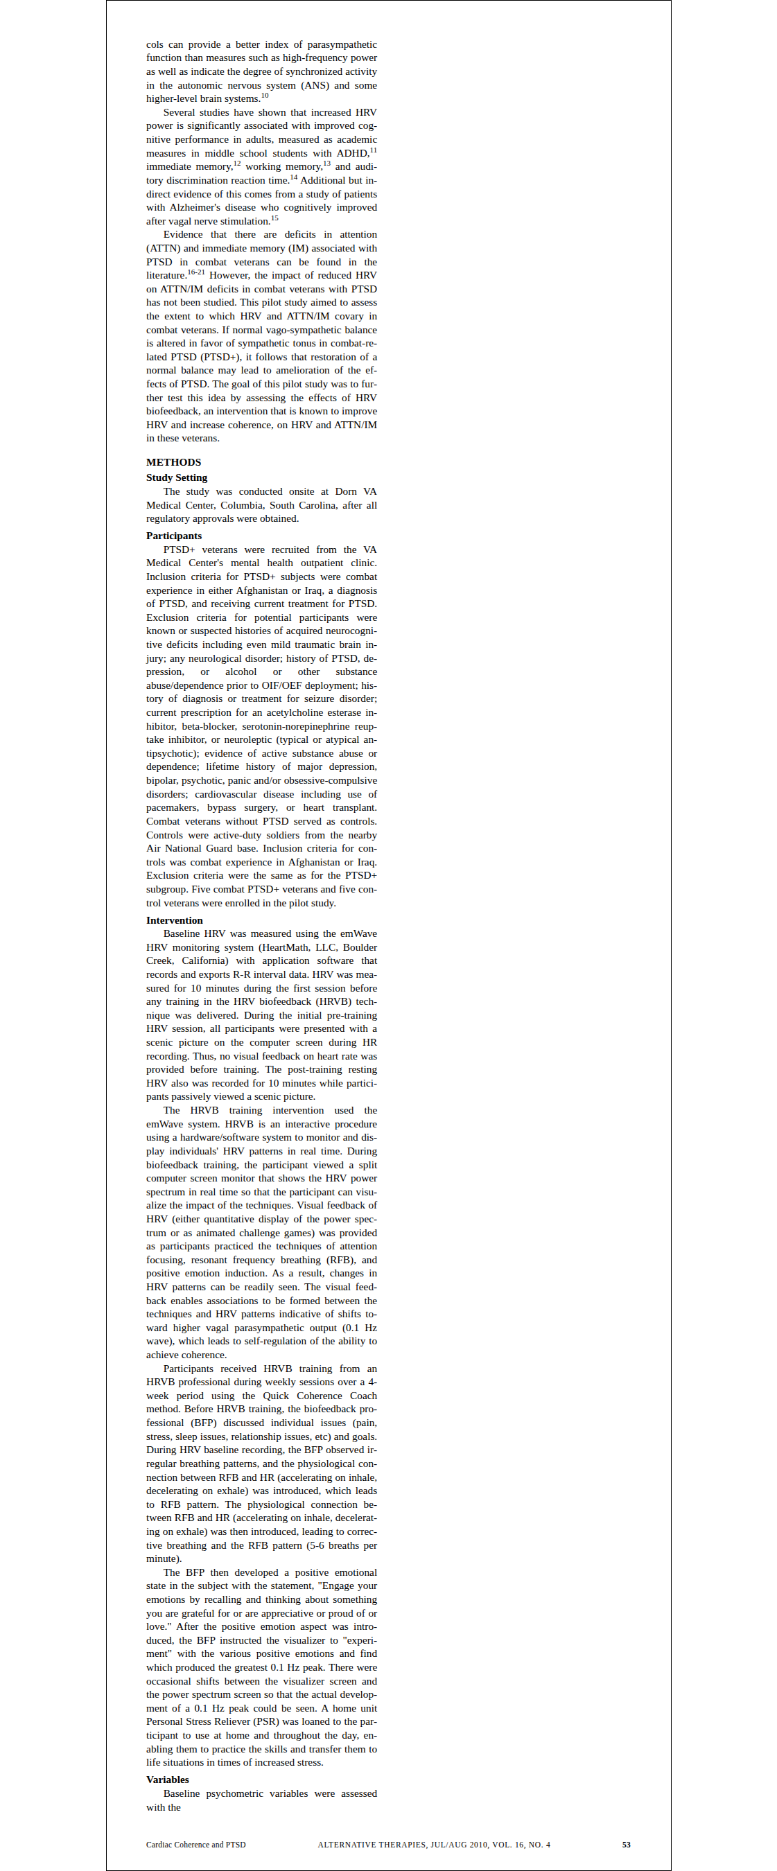cols can provide a better index of parasympathetic function than measures such as high-frequency power as well as indicate the degree of synchronized activity in the autonomic nervous system (ANS) and some higher-level brain systems.10
Several studies have shown that increased HRV power is significantly associated with improved cognitive performance in adults, measured as academic measures in middle school students with ADHD,11 immediate memory,12 working memory,13 and auditory discrimination reaction time.14 Additional but indirect evidence of this comes from a study of patients with Alzheimer's disease who cognitively improved after vagal nerve stimulation.15
Evidence that there are deficits in attention (ATTN) and immediate memory (IM) associated with PTSD in combat veterans can be found in the literature.16-21 However, the impact of reduced HRV on ATTN/IM deficits in combat veterans with PTSD has not been studied. This pilot study aimed to assess the extent to which HRV and ATTN/IM covary in combat veterans. If normal vago-sympathetic balance is altered in favor of sympathetic tonus in combat-related PTSD (PTSD+), it follows that restoration of a normal balance may lead to amelioration of the effects of PTSD. The goal of this pilot study was to further test this idea by assessing the effects of HRV biofeedback, an intervention that is known to improve HRV and increase coherence, on HRV and ATTN/IM in these veterans.
Methods
Study Setting
The study was conducted onsite at Dorn VA Medical Center, Columbia, South Carolina, after all regulatory approvals were obtained.
Participants
PTSD+ veterans were recruited from the VA Medical Center's mental health outpatient clinic. Inclusion criteria for PTSD+ subjects were combat experience in either Afghanistan or Iraq, a diagnosis of PTSD, and receiving current treatment for PTSD. Exclusion criteria for potential participants were known or suspected histories of acquired neurocognitive deficits including even mild traumatic brain injury; any neurological disorder; history of PTSD, depression, or alcohol or other substance abuse/dependence prior to OIF/OEF deployment; history of diagnosis or treatment for seizure disorder; current prescription for an acetylcholine esterase inhibitor, beta-blocker, serotonin-norepinephrine reuptake inhibitor, or neuroleptic (typical or atypical antipsychotic); evidence of active substance abuse or dependence; lifetime history of major depression, bipolar, psychotic, panic and/or obsessive-compulsive disorders; cardiovascular disease including use of pacemakers, bypass surgery, or heart transplant. Combat veterans without PTSD served as controls. Controls were active-duty soldiers from the nearby Air National Guard base. Inclusion criteria for controls was combat experience in Afghanistan or Iraq. Exclusion criteria were the same as for the PTSD+ subgroup. Five combat PTSD+ veterans and five control veterans were enrolled in the pilot study.
Intervention
Baseline HRV was measured using the emWave HRV monitoring system (HeartMath, LLC, Boulder Creek, California) with application software that records and exports R-R interval data. HRV was measured for 10 minutes during the first session before any training in the HRV biofeedback (HRVB) technique was delivered. During the initial pre-training HRV session, all participants were presented with a scenic picture on the computer screen during HR recording. Thus, no visual feedback on heart rate was provided before training. The post-training resting HRV also was recorded for 10 minutes while participants passively viewed a scenic picture.
The HRVB training intervention used the emWave system. HRVB is an interactive procedure using a hardware/software system to monitor and display individuals' HRV patterns in real time. During biofeedback training, the participant viewed a split computer screen monitor that shows the HRV power spectrum in real time so that the participant can visualize the impact of the techniques. Visual feedback of HRV (either quantitative display of the power spectrum or as animated challenge games) was provided as participants practiced the techniques of attention focusing, resonant frequency breathing (RFB), and positive emotion induction. As a result, changes in HRV patterns can be readily seen. The visual feedback enables associations to be formed between the techniques and HRV patterns indicative of shifts toward higher vagal parasympathetic output (0.1 Hz wave), which leads to self-regulation of the ability to achieve coherence.
Participants received HRVB training from an HRVB professional during weekly sessions over a 4-week period using the Quick Coherence Coach method. Before HRVB training, the biofeedback professional (BFP) discussed individual issues (pain, stress, sleep issues, relationship issues, etc) and goals. During HRV baseline recording, the BFP observed irregular breathing patterns, and the physiological connection between RFB and HR (accelerating on inhale, decelerating on exhale) was introduced, which leads to RFB pattern. The physiological connection between RFB and HR (accelerating on inhale, decelerating on exhale) was then introduced, leading to corrective breathing and the RFB pattern (5-6 breaths per minute).
The BFP then developed a positive emotional state in the subject with the statement, "Engage your emotions by recalling and thinking about something you are grateful for or are appreciative or proud of or love." After the positive emotion aspect was introduced, the BFP instructed the visualizer to "experiment" with the various positive emotions and find which produced the greatest 0.1 Hz peak. There were occasional shifts between the visualizer screen and the power spectrum screen so that the actual development of a 0.1 Hz peak could be seen. A home unit Personal Stress Reliever (PSR) was loaned to the participant to use at home and throughout the day, enabling them to practice the skills and transfer them to life situations in times of increased stress.
Variables
Baseline psychometric variables were assessed with the
Cardiac Coherence and PTSD 53
ALTERNATIVE THERAPIES, JUL/AUG 2010, VOL. 16, NO. 4